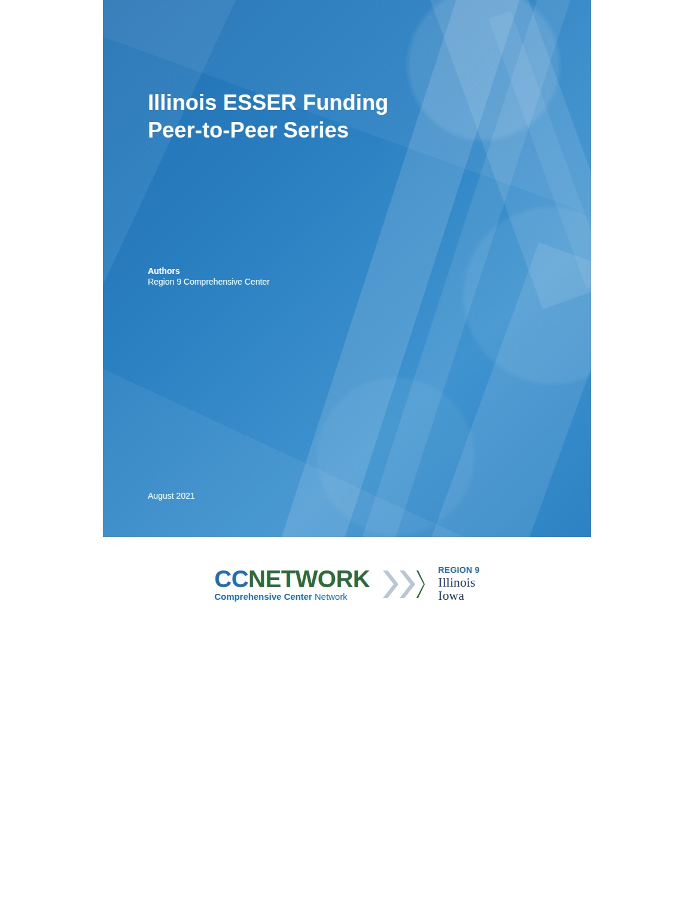Illinois ESSER Funding
Peer-to-Peer Series
Authors
Region 9 Comprehensive Center
August 2021
CC NETWORK
Comprehensive Center Network
REGION 9
Illinois
Iowa